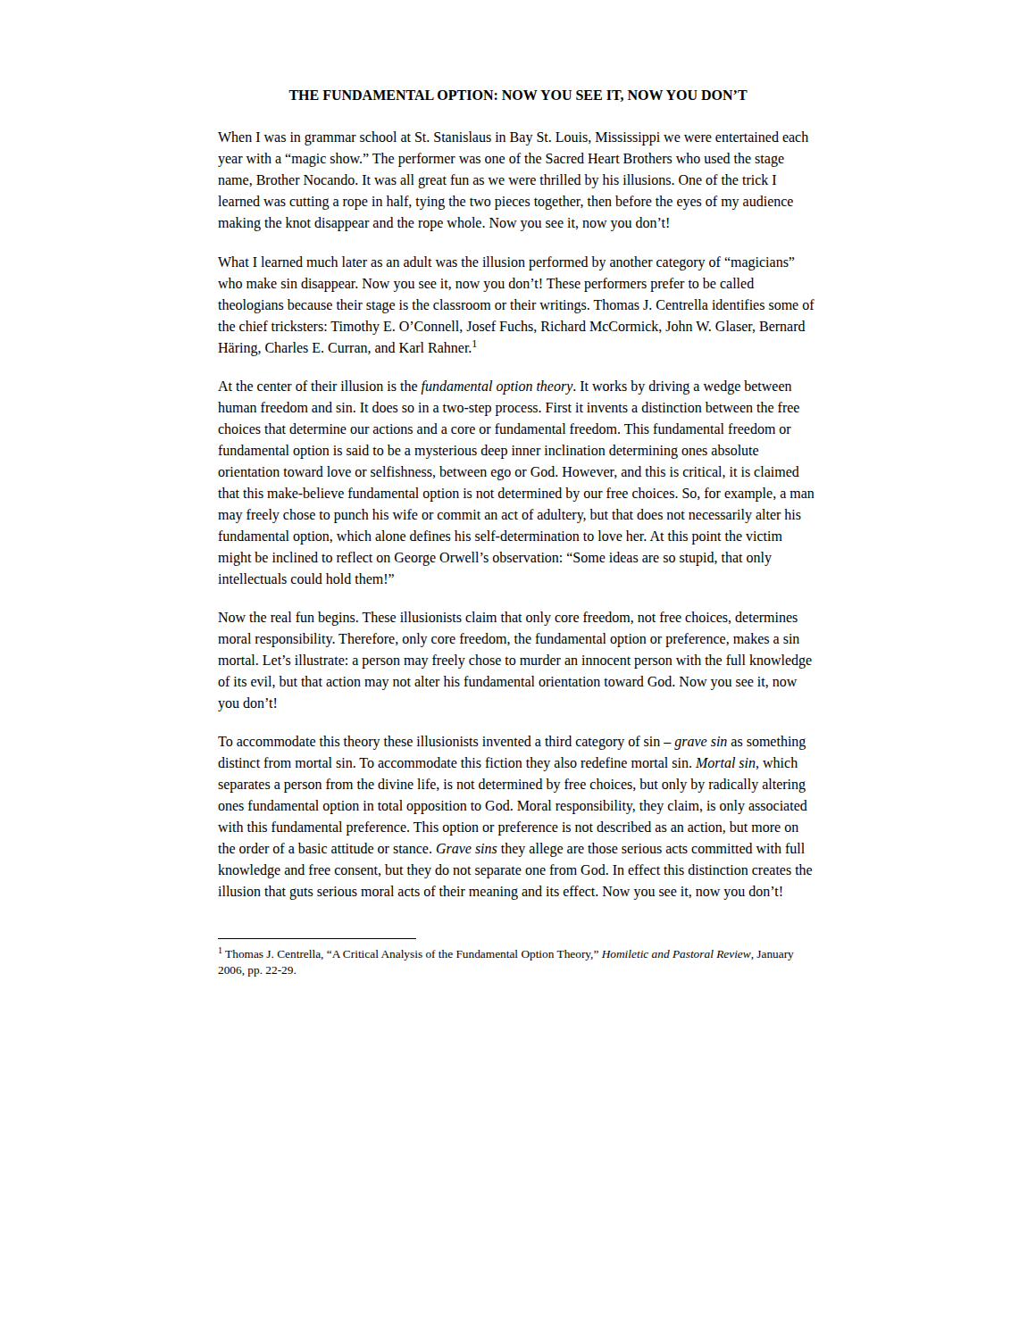The Fundamental Option: Now You See It, Now You Don’t
When I was in grammar school at St. Stanislaus in Bay St. Louis, Mississippi we were entertained each year with a “magic show.” The performer was one of the Sacred Heart Brothers who used the stage name, Brother Nocando. It was all great fun as we were thrilled by his illusions. One of the trick I learned was cutting a rope in half, tying the two pieces together, then before the eyes of my audience making the knot disappear and the rope whole. Now you see it, now you don’t!
What I learned much later as an adult was the illusion performed by another category of “magicians” who make sin disappear. Now you see it, now you don’t! These performers prefer to be called theologians because their stage is the classroom or their writings. Thomas J. Centrella identifies some of the chief tricksters: Timothy E. O’Connell, Josef Fuchs, Richard McCormick, John W. Glaser, Bernard Häring, Charles E. Curran, and Karl Rahner.1
At the center of their illusion is the fundamental option theory. It works by driving a wedge between human freedom and sin. It does so in a two-step process. First it invents a distinction between the free choices that determine our actions and a core or fundamental freedom. This fundamental freedom or fundamental option is said to be a mysterious deep inner inclination determining ones absolute orientation toward love or selfishness, between ego or God. However, and this is critical, it is claimed that this make-believe fundamental option is not determined by our free choices. So, for example, a man may freely chose to punch his wife or commit an act of adultery, but that does not necessarily alter his fundamental option, which alone defines his self-determination to love her. At this point the victim might be inclined to reflect on George Orwell’s observation: “Some ideas are so stupid, that only intellectuals could hold them!”
Now the real fun begins. These illusionists claim that only core freedom, not free choices, determines moral responsibility. Therefore, only core freedom, the fundamental option or preference, makes a sin mortal. Let’s illustrate: a person may freely chose to murder an innocent person with the full knowledge of its evil, but that action may not alter his fundamental orientation toward God. Now you see it, now you don’t!
To accommodate this theory these illusionists invented a third category of sin – grave sin as something distinct from mortal sin. To accommodate this fiction they also redefine mortal sin. Mortal sin, which separates a person from the divine life, is not determined by free choices, but only by radically altering ones fundamental option in total opposition to God. Moral responsibility, they claim, is only associated with this fundamental preference. This option or preference is not described as an action, but more on the order of a basic attitude or stance. Grave sins they allege are those serious acts committed with full knowledge and free consent, but they do not separate one from God. In effect this distinction creates the illusion that guts serious moral acts of their meaning and its effect. Now you see it, now you don’t!
1 Thomas J. Centrella, “A Critical Analysis of the Fundamental Option Theory,” Homiletic and Pastoral Review, January 2006, pp. 22-29.